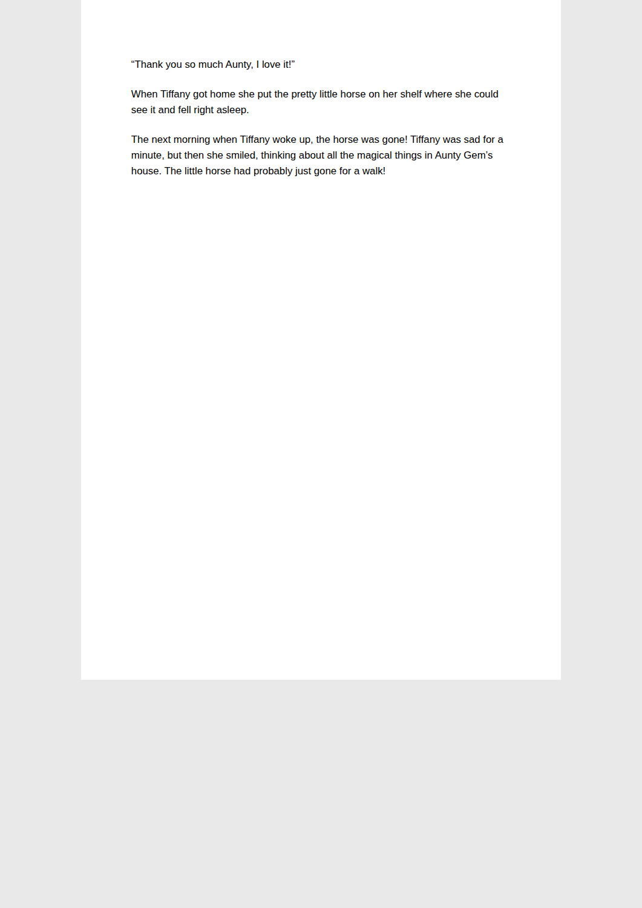“Thank you so much Aunty, I love it!”
When Tiffany got home she put the pretty little horse on her shelf where she could see it and fell right asleep.
The next morning when Tiffany woke up, the horse was gone! Tiffany was sad for a minute, but then she smiled, thinking about all the magical things in Aunty Gem’s house. The little horse had probably just gone for a walk!